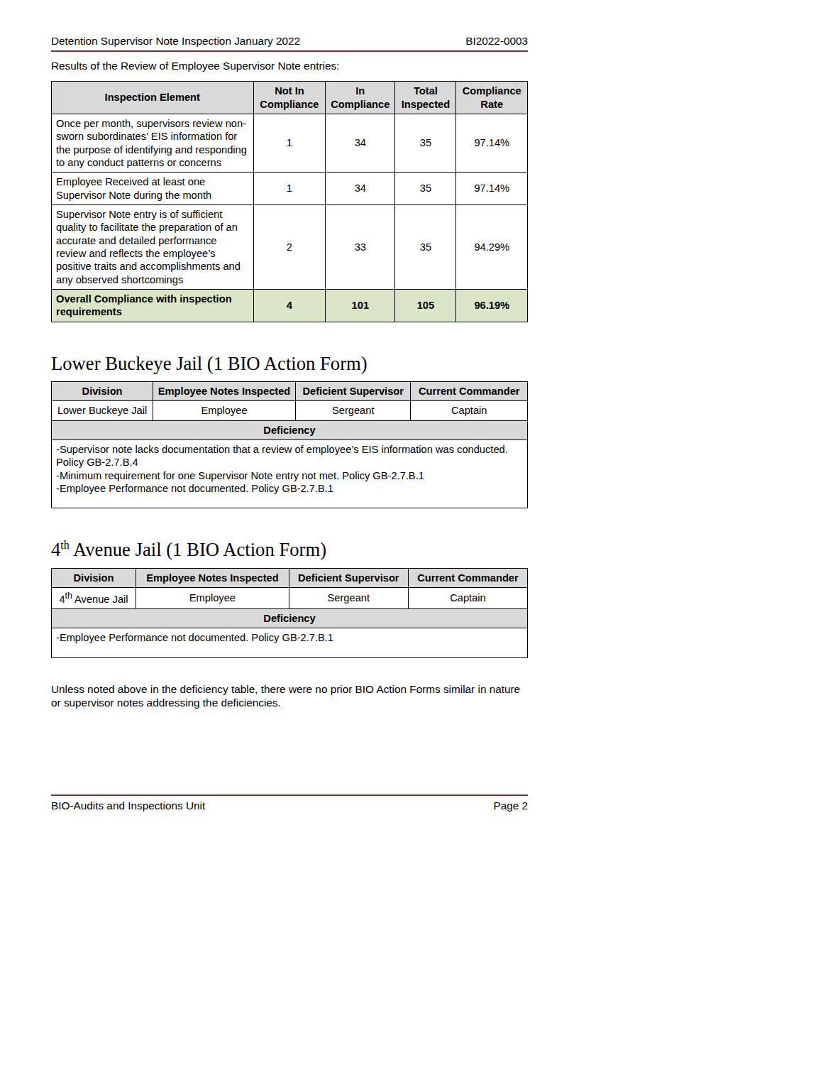Detention Supervisor Note Inspection January 2022
BI2022-0003
Results of the Review of Employee Supervisor Note entries:
| Inspection Element | Not In Compliance | In Compliance | Total Inspected | Compliance Rate |
| --- | --- | --- | --- | --- |
| Once per month, supervisors review non-sworn subordinates’ EIS information for the purpose of identifying and responding to any conduct patterns or concerns | 1 | 34 | 35 | 97.14% |
| Employee Received at least one Supervisor Note during the month | 1 | 34 | 35 | 97.14% |
| Supervisor Note entry is of sufficient quality to facilitate the preparation of an accurate and detailed performance review and reflects the employee’s positive traits and accomplishments and any observed shortcomings | 2 | 33 | 35 | 94.29% |
| Overall Compliance with inspection requirements | 4 | 101 | 105 | 96.19% |
Lower Buckeye Jail (1 BIO Action Form)
| Division | Employee Notes Inspected | Deficient Supervisor | Current Commander |
| --- | --- | --- | --- |
| Lower Buckeye Jail | Employee | Sergeant | Captain |
| Deficiency |
| -Supervisor note lacks documentation that a review of employee’s EIS information was conducted. Policy GB-2.7.B.4 -Minimum requirement for one Supervisor Note entry not met. Policy GB-2.7.B.1 -Employee Performance not documented. Policy GB-2.7.B.1 |
4th Avenue Jail (1 BIO Action Form)
| Division | Employee Notes Inspected | Deficient Supervisor | Current Commander |
| --- | --- | --- | --- |
| 4 th Avenue Jail | Employee | Sergeant | Captain |
| Deficiency |
| -Employee Performance not documented. Policy GB-2.7.B.1 |
Unless noted above in the deficiency table, there were no prior BIO Action Forms similar in nature or supervisor notes addressing the deficiencies.
BIO-Audits and Inspections Unit
Page 2